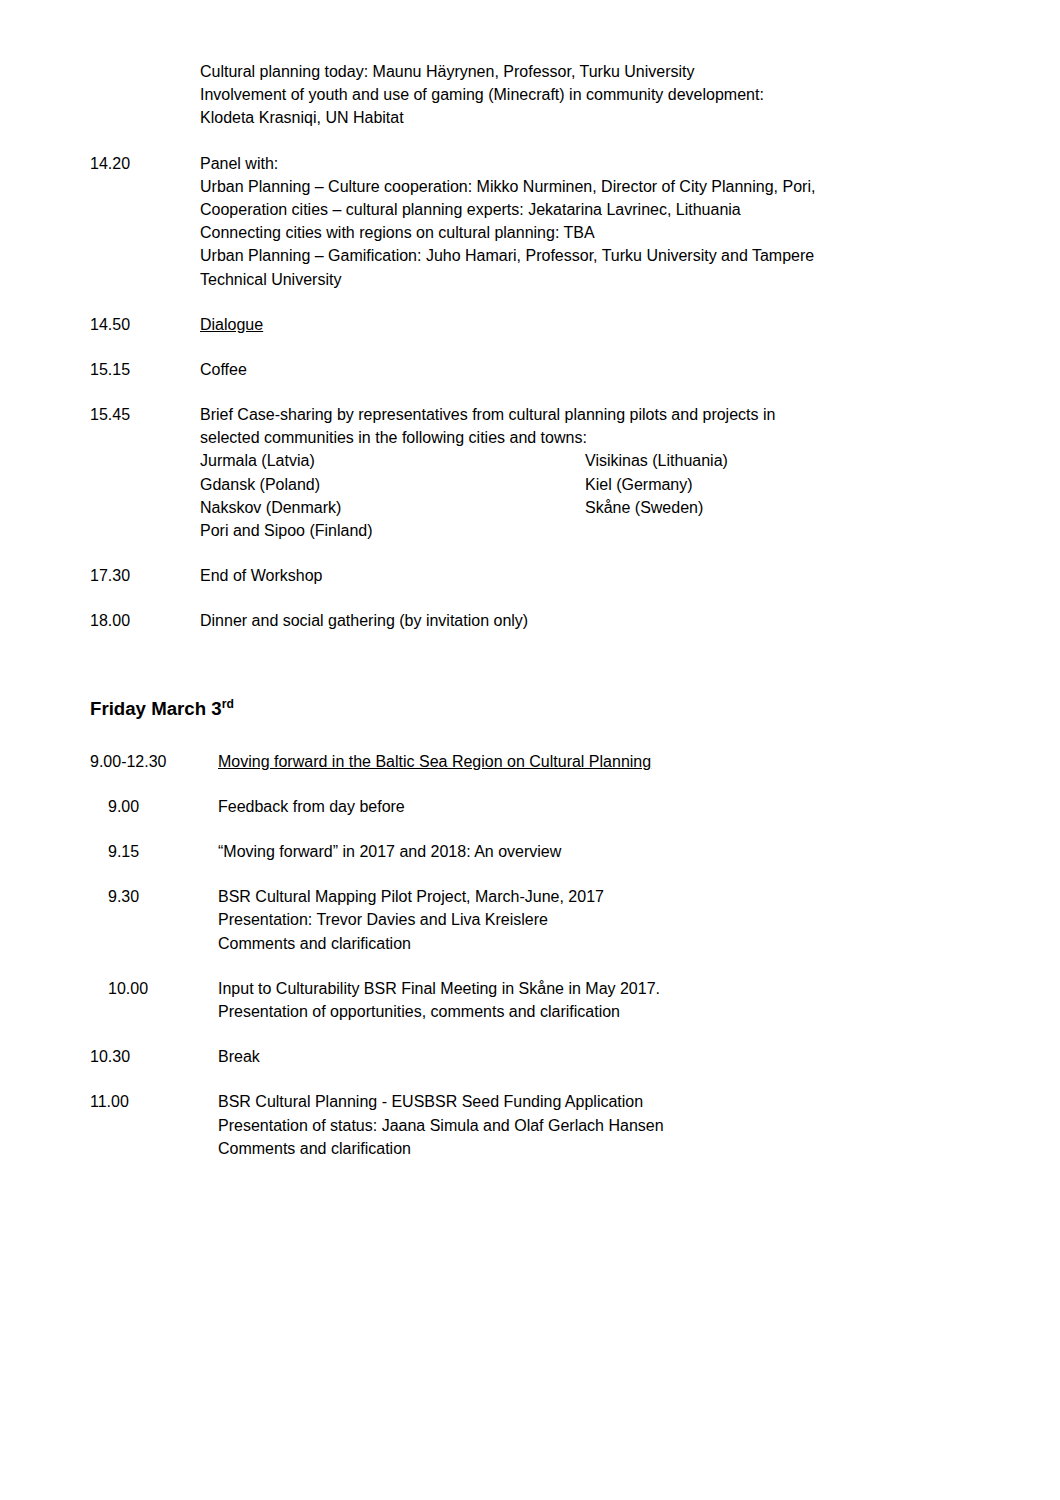| | Cultural planning today: Maunu Häyrynen, Professor, Turku University Involvement of youth and use of gaming (Minecraft) in community development: Klodeta Krasniqi, UN Habitat |
| 14.20 | Panel with: Urban Planning – Culture cooperation: Mikko Nurminen, Director of City Planning, Pori, Cooperation cities – cultural planning experts: Jekatarina Lavrinec, Lithuania Connecting cities with regions on cultural planning: TBA Urban Planning – Gamification: Juho Hamari, Professor, Turku University and Tampere Technical University |
| 14.50 | Dialogue |
| 15.15 | Coffee |
| 15.45 | Brief Case-sharing by representatives from cultural planning pilots and projects in selected communities in the following cities and towns: / Jurmala (Latvia) / Visikinas (Lithuania) / / Gdansk (Poland) / Kiel (Germany) / / Nakskov (Denmark) / Skåne (Sweden) / / Pori and Sipoo (Finland) / / |
| 17.30 | End of Workshop |
| 18.00 | Dinner and social gathering (by invitation only) |
Friday March 3rd
| 9.00-12.30 | Moving forward in the Baltic Sea Region on Cultural Planning |
| 9.00 | Feedback from day before |
| 9.15 | “Moving forward” in 2017 and 2018: An overview |
| 9.30 | BSR Cultural Mapping Pilot Project, March-June, 2017 Presentation: Trevor Davies and Liva Kreislere Comments and clarification |
| 10.00 | Input to Culturability BSR Final Meeting in Skåne in May 2017. Presentation of opportunities, comments and clarification |
| 10.30 | Break |
| 11.00 | BSR Cultural Planning - EUSBSR Seed Funding Application Presentation of status: Jaana Simula and Olaf Gerlach Hansen Comments and clarification |